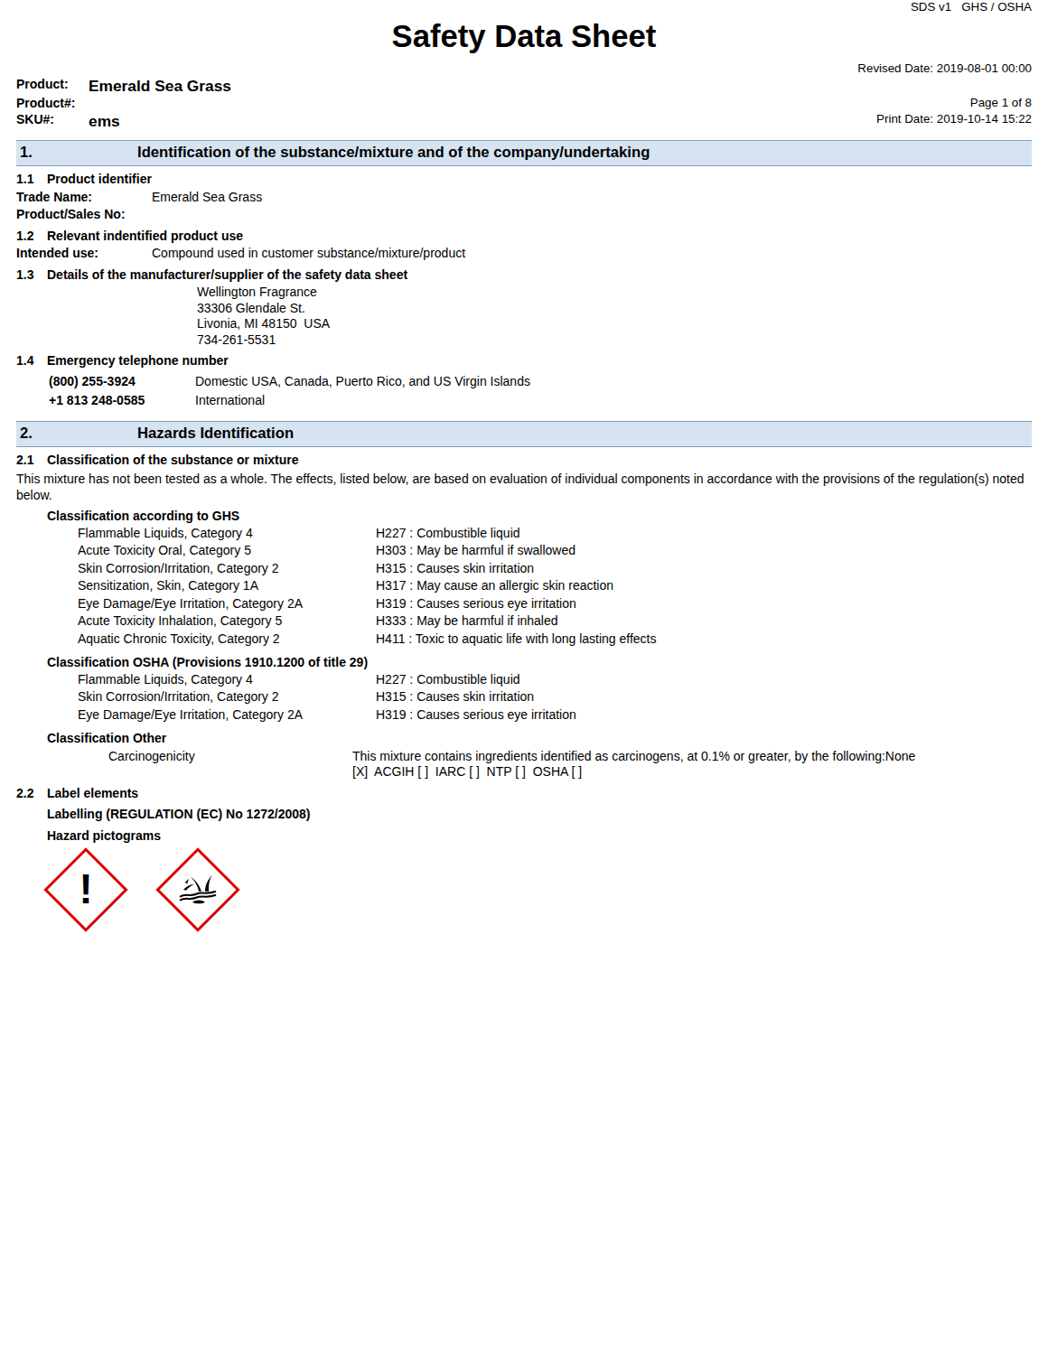SDS v1 GHS / OSHA
Safety Data Sheet
Revised Date: 2019-08-01 00:00
| Product: | Emerald Sea Grass | |
| Product#: | | Page 1 of 8 |
| SKU#: | ems | Print Date: 2019-10-14 15:22 |
1. Identification of the substance/mixture and of the company/undertaking
1.1 Product identifier
Trade Name: Emerald Sea Grass
Product/Sales No:
1.2 Relevant indentified product use
Intended use: Compound used in customer substance/mixture/product
1.3 Details of the manufacturer/supplier of the safety data sheet
Wellington Fragrance
33306 Glendale St.
Livonia, MI 48150 USA
734-261-5531
1.4 Emergency telephone number
| (800) 255-3924 | Domestic USA, Canada, Puerto Rico, and US Virgin Islands |
| +1 813 248-0585 | International |
2. Hazards Identification
2.1 Classification of the substance or mixture
This mixture has not been tested as a whole. The effects, listed below, are based on evaluation of individual components in accordance with the provisions of the regulation(s) noted below.
Classification according to GHS
| Flammable Liquids, Category 4 | H227 : Combustible liquid |
| Acute Toxicity Oral, Category 5 | H303 : May be harmful if swallowed |
| Skin Corrosion/Irritation, Category 2 | H315 : Causes skin irritation |
| Sensitization, Skin, Category 1A | H317 : May cause an allergic skin reaction |
| Eye Damage/Eye Irritation, Category 2A | H319 : Causes serious eye irritation |
| Acute Toxicity Inhalation, Category 5 | H333 : May be harmful if inhaled |
| Aquatic Chronic Toxicity, Category 2 | H411 : Toxic to aquatic life with long lasting effects |
Classification OSHA (Provisions 1910.1200 of title 29)
| Flammable Liquids, Category 4 | H227 : Combustible liquid |
| Skin Corrosion/Irritation, Category 2 | H315 : Causes skin irritation |
| Eye Damage/Eye Irritation, Category 2A | H319 : Causes serious eye irritation |
Classification Other
Carcinogenicity This mixture contains ingredients identified as carcinogens, at 0.1% or greater, by the following:None [X] ACGIH [ ] IARC [ ] NTP [ ] OSHA [ ]
2.2 Label elements
Labelling (REGULATION (EC) No 1272/2008)
Hazard pictograms
!